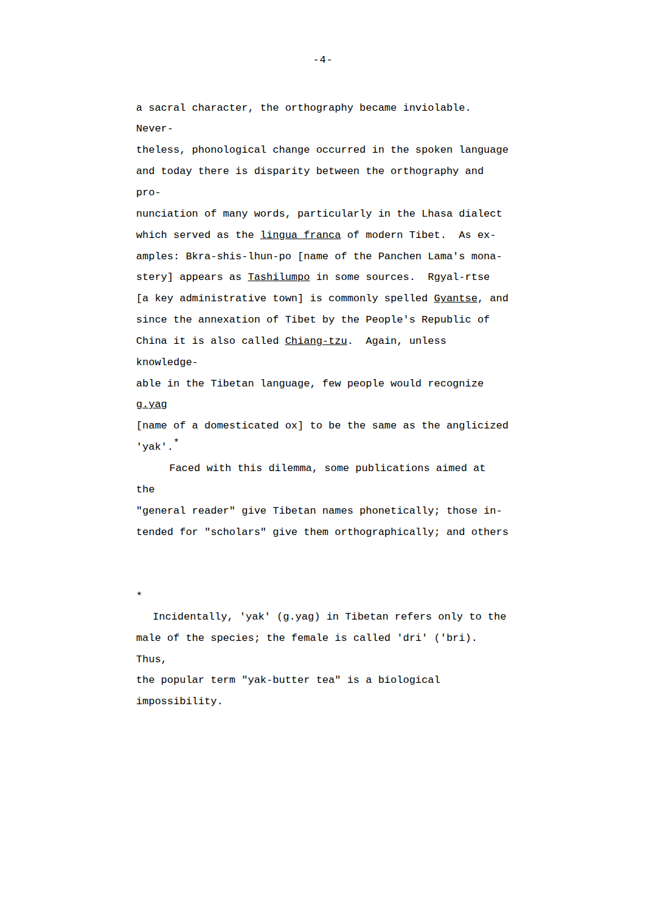-4-
a sacral character, the orthography became inviolable. Never-
theless, phonological change occurred in the spoken language
and today there is disparity between the orthography and pro-
nunciation of many words, particularly in the Lhasa dialect
which served as the lingua franca of modern Tibet. As ex-
amples: Bkra-shis-lhun-po [name of the Panchen Lama's mona-
stery] appears as Tashilumpo in some sources. Rgyal-rtse
[a key administrative town] is commonly spelled Gyantse, and
since the annexation of Tibet by the People's Republic of
China it is also called Chiang-tzu. Again, unless knowledge-
able in the Tibetan language, few people would recognize g.yag
[name of a domesticated ox] to be the same as the anglicized
'yak'.*
Faced with this dilemma, some publications aimed at the
"general reader" give Tibetan names phonetically; those in-
tended for "scholars" give them orthographically; and others
*
Incidentally, 'yak' (g.yag) in Tibetan refers only to the
male of the species; the female is called 'dri' ('bri). Thus,
the popular term "yak-butter tea" is a biological impossibility.